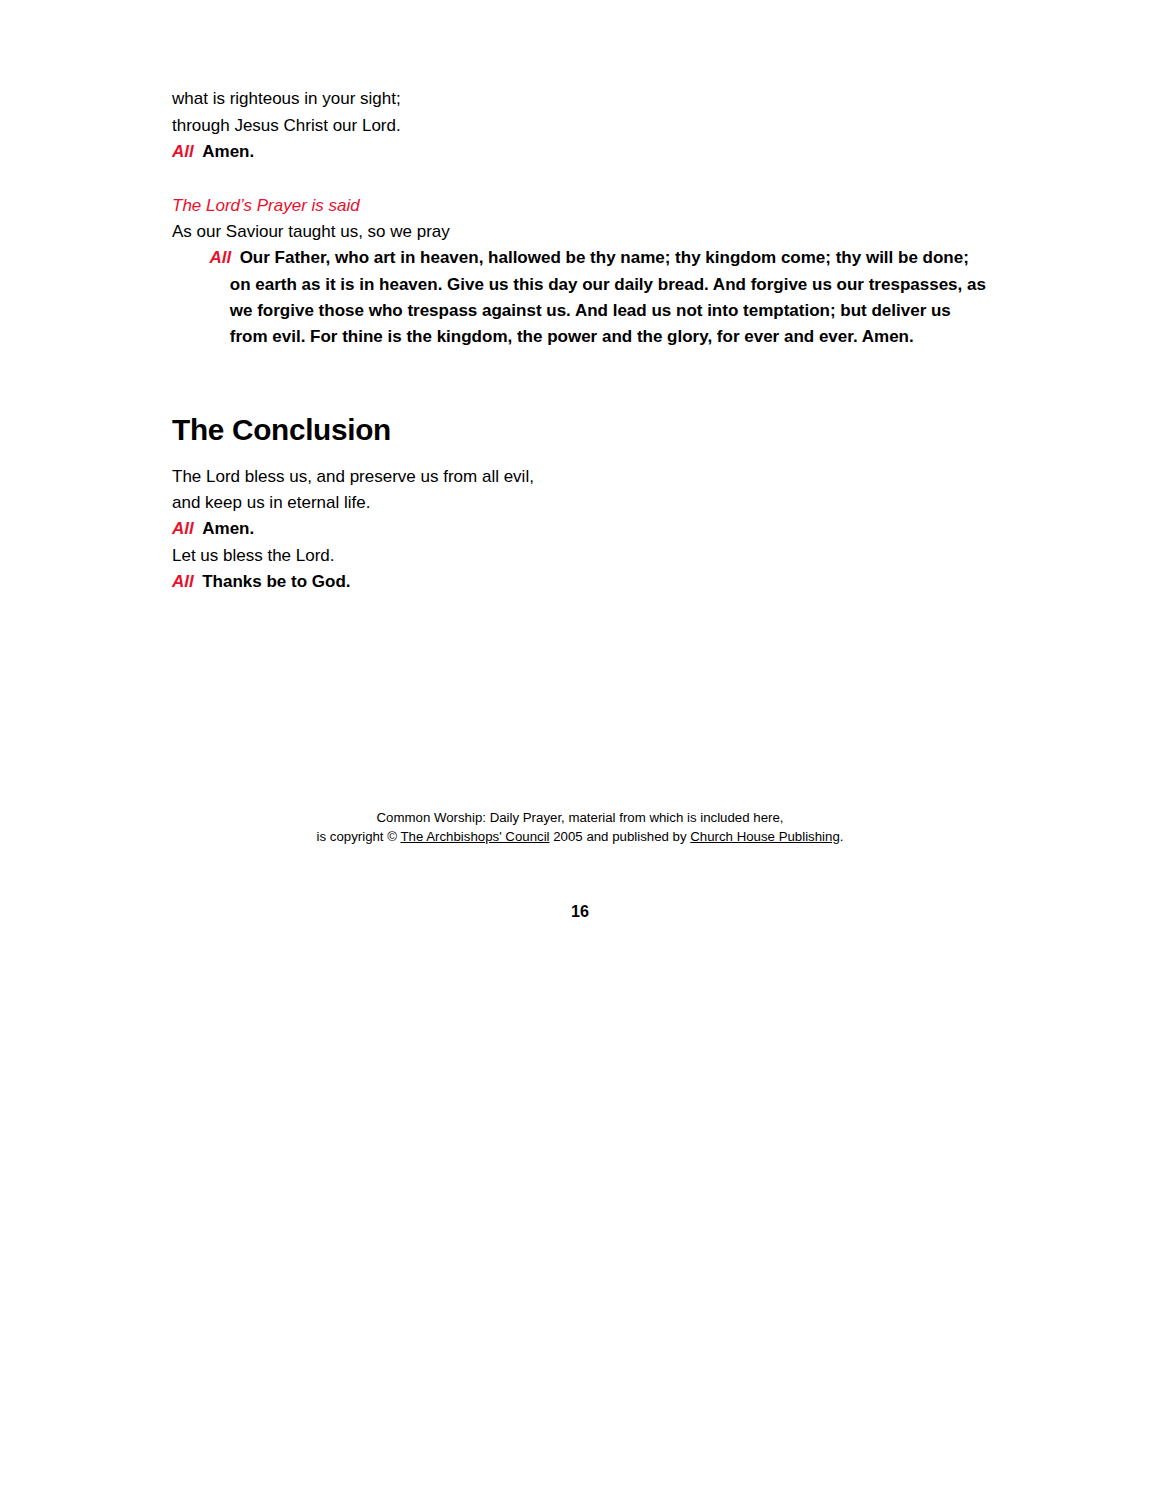what is righteous in your sight;
through Jesus Christ our Lord.
All Amen.
The Lord’s Prayer is said
As our Saviour taught us, so we pray
All Our Father, who art in heaven, hallowed be thy name; thy kingdom come; thy will be done; on earth as it is in heaven. Give us this day our daily bread. And forgive us our trespasses, as we forgive those who trespass against us. And lead us not into temptation; but deliver us from evil. For thine is the kingdom, the power and the glory, for ever and ever. Amen.
The Conclusion
The Lord bless us, and preserve us from all evil,
and keep us in eternal life.
All Amen.
Let us bless the Lord.
All Thanks be to God.
Common Worship: Daily Prayer, material from which is included here,
is copyright © The Archbishops' Council 2005 and published by Church House Publishing.
16